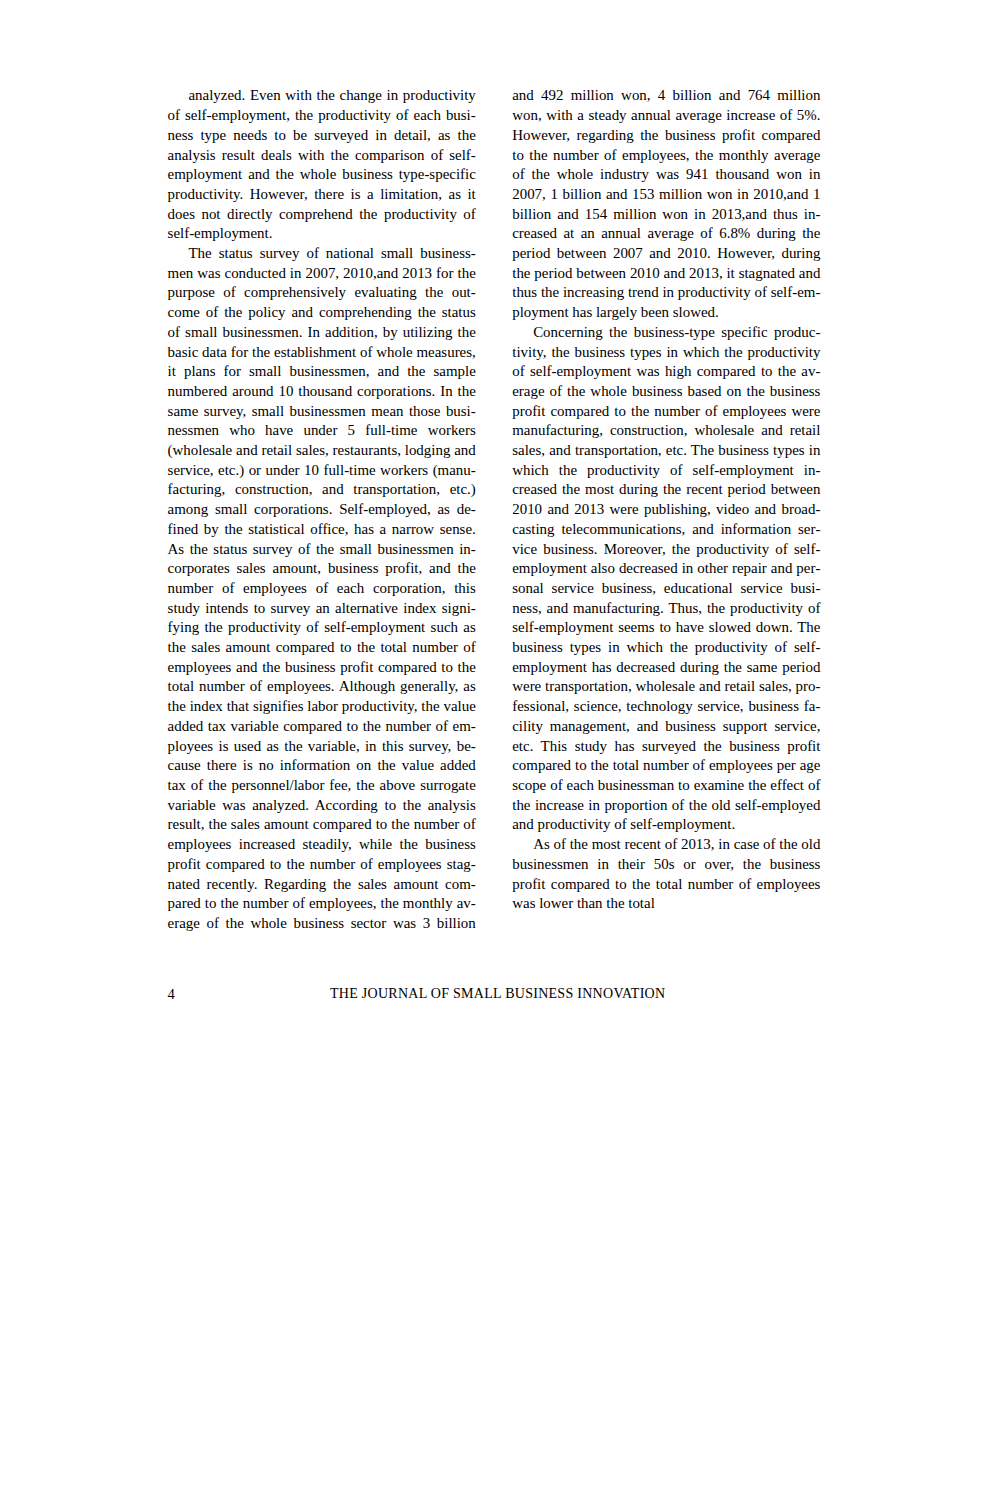analyzed. Even with the change in productivity of self-employment, the productivity of each business type needs to be surveyed in detail, as the analysis result deals with the comparison of self-employment and the whole business type-specific productivity. However, there is a limitation, as it does not directly comprehend the productivity of self-employment.
The status survey of national small businessmen was conducted in 2007, 2010,and 2013 for the purpose of comprehensively evaluating the outcome of the policy and comprehending the status of small businessmen. In addition, by utilizing the basic data for the establishment of whole measures, it plans for small businessmen, and the sample numbered around 10 thousand corporations. In the same survey, small businessmen mean those businessmen who have under 5 full-time workers (wholesale and retail sales, restaurants, lodging and service, etc.) or under 10 full-time workers (manufacturing, construction, and transportation, etc.) among small corporations. Self-employed, as defined by the statistical office, has a narrow sense. As the status survey of the small businessmen incorporates sales amount, business profit, and the number of employees of each corporation, this study intends to survey an alternative index signifying the productivity of self-employment such as the sales amount compared to the total number of employees and the business profit compared to the total number of employees. Although generally, as the index that signifies labor productivity, the value added tax variable compared to the number of employees is used as the variable, in this survey, because there is no information on the value added tax of the personnel/labor fee, the above surrogate variable was analyzed. According to the analysis result, the sales amount compared to the number of employees increased steadily, while the business profit compared to the number of employees stagnated recently. Regarding the sales amount compared to the number of employees, the monthly average of the whole business sector was 3 billion and 492 million won, 4 billion and 764 million won, with a steady annual average increase of 5%. However, regarding the business profit compared to the number of employees, the monthly average of the whole industry was 941 thousand won in 2007, 1 billion and 153 million won in 2010,and 1 billion and 154 million won in 2013,and thus increased at an annual average of 6.8% during the period between 2007 and 2010. However, during the period between 2010 and 2013, it stagnated and thus the increasing trend in productivity of self-employment has largely been slowed.
Concerning the business-type specific productivity, the business types in which the productivity of self-employment was high compared to the average of the whole business based on the business profit compared to the number of employees were manufacturing, construction, wholesale and retail sales, and transportation, etc. The business types in which the productivity of self-employment increased the most during the recent period between 2010 and 2013 were publishing, video and broadcasting telecommunications, and information service business. Moreover, the productivity of self-employment also decreased in other repair and personal service business, educational service business, and manufacturing. Thus, the productivity of self-employment seems to have slowed down. The business types in which the productivity of self-employment has decreased during the same period were transportation, wholesale and retail sales, professional, science, technology service, business facility management, and business support service, etc. This study has surveyed the business profit compared to the total number of employees per age scope of each businessman to examine the effect of the increase in proportion of the old self-employed and productivity of self-employment.
As of the most recent of 2013, in case of the old businessmen in their 50s or over, the business profit compared to the total number of employees was lower than the total
4
THE JOURNAL OF SMALL BUSINESS INNOVATION